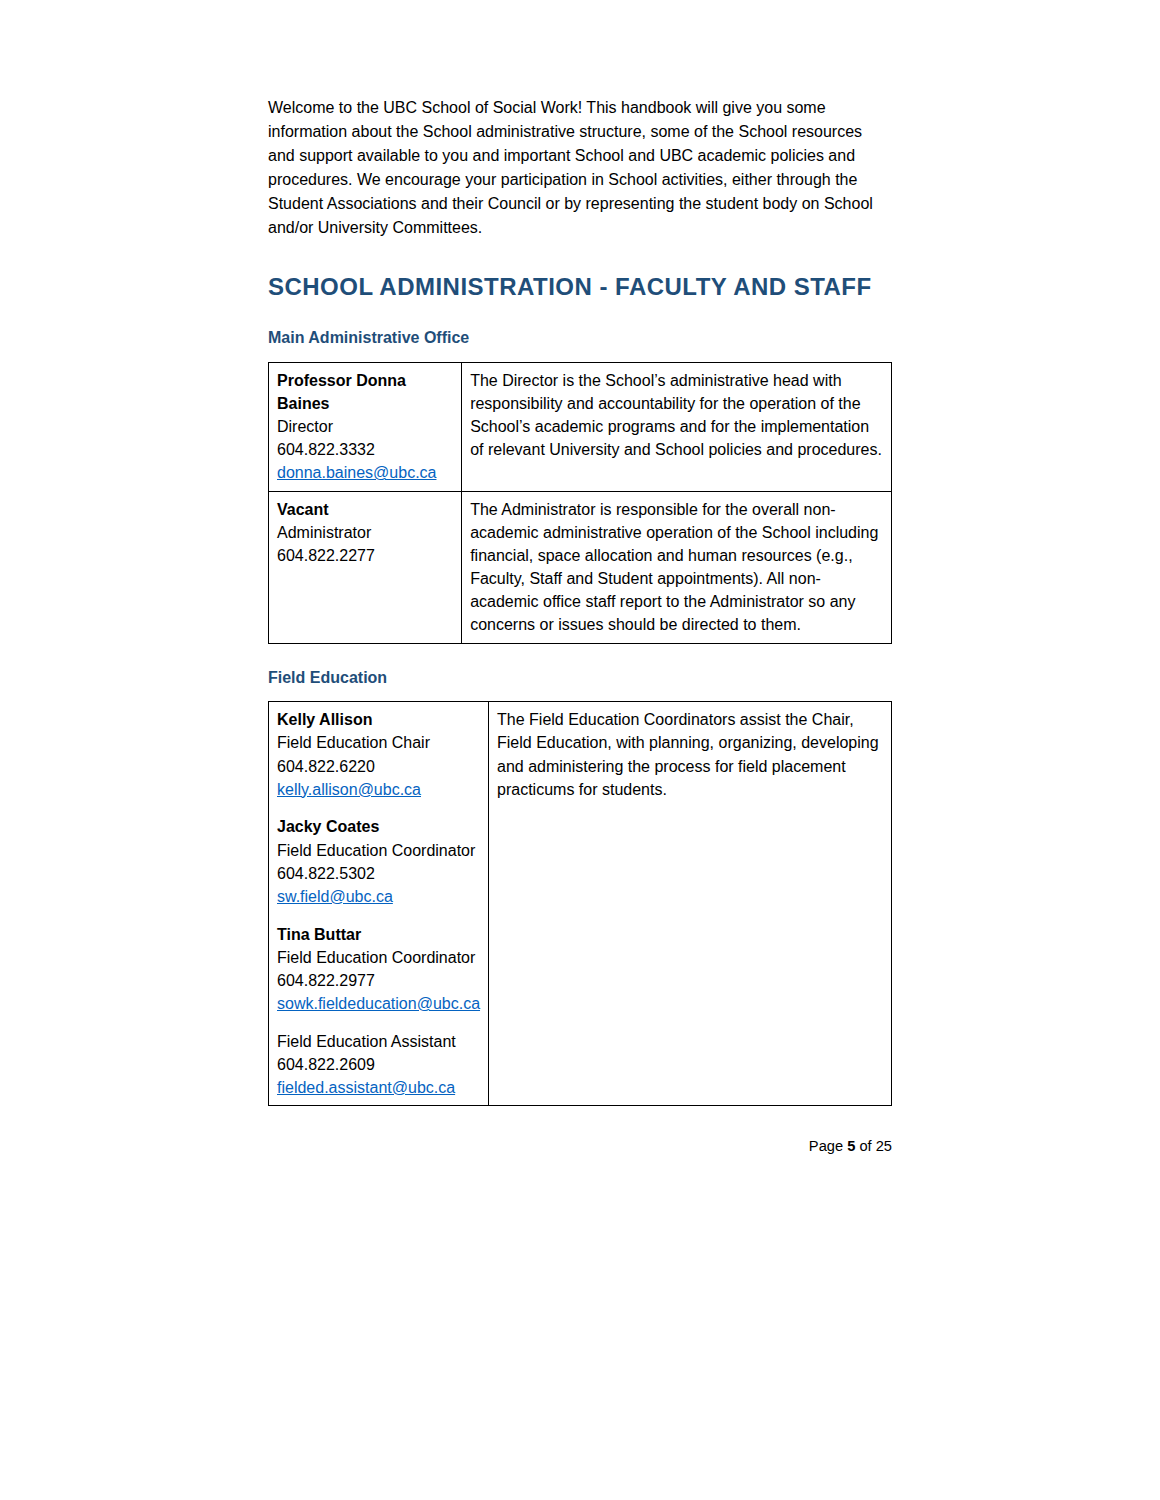Welcome to the UBC School of Social Work! This handbook will give you some information about the School administrative structure, some of the School resources and support available to you and important School and UBC academic policies and procedures. We encourage your participation in School activities, either through the Student Associations and their Council or by representing the student body on School and/or University Committees.
SCHOOL ADMINISTRATION - FACULTY AND STAFF
Main Administrative Office
| Professor Donna Baines Director 604.822.3332 donna.baines@ubc.ca | The Director is the School’s administrative head with responsibility and accountability for the operation of the School’s academic programs and for the implementation of relevant University and School policies and procedures. |
| Vacant Administrator 604.822.2277 | The Administrator is responsible for the overall non-academic administrative operation of the School including financial, space allocation and human resources (e.g., Faculty, Staff and Student appointments). All non-academic office staff report to the Administrator so any concerns or issues should be directed to them. |
Field Education
| Kelly Allison Field Education Chair 604.822.6220 kelly.allison@ubc.ca Jacky Coates Field Education Coordinator 604.822.5302 sw.field@ubc.ca Tina Buttar Field Education Coordinator 604.822.2977 sowk.fieldeducation@ubc.ca Field Education Assistant 604.822.2609 fielded.assistant@ubc.ca | The Field Education Coordinators assist the Chair, Field Education, with planning, organizing, developing and administering the process for field placement practicums for students. |
Page 5 of 25